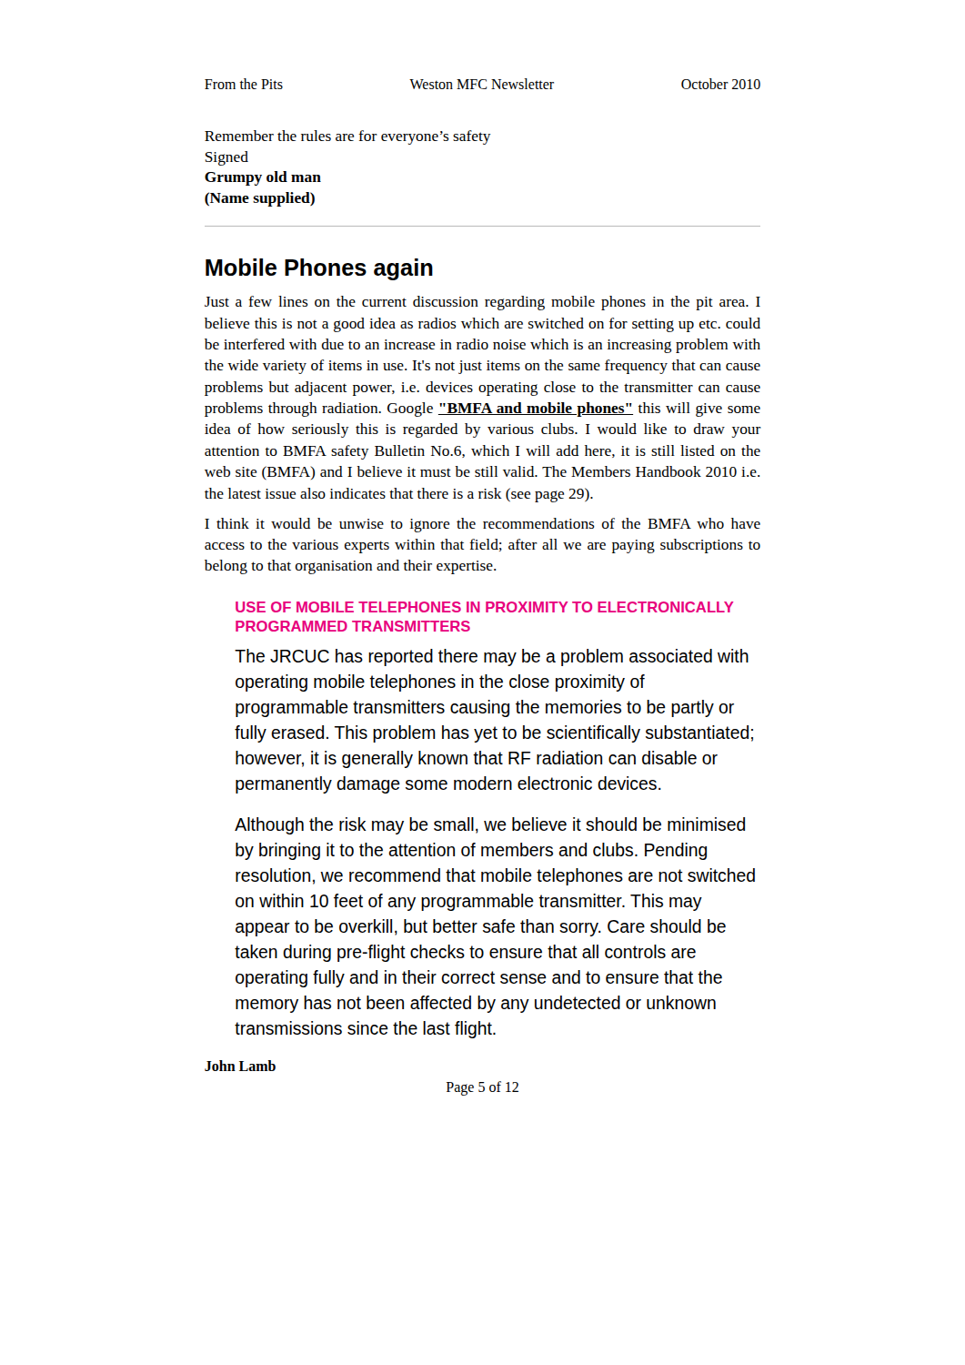From the Pits
Weston MFC Newsletter
October 2010
Remember the rules are for everyone’s safety
Signed
Grumpy old man
(Name supplied)
Mobile Phones again
Just a few lines on the current discussion regarding mobile phones in the pit area. I believe this is not a good idea as radios which are switched on for setting up etc. could be interfered with due to an increase in radio noise which is an increasing problem with the wide variety of items in use. It's not just items on the same frequency that can cause problems but adjacent power, i.e. devices operating close to the transmitter can cause problems through radiation. Google "BMFA and mobile phones" this will give some idea of how seriously this is regarded by various clubs. I would like to draw your attention to BMFA safety Bulletin No.6, which I will add here, it is still listed on the web site (BMFA) and I believe it must be still valid. The Members Handbook 2010 i.e. the latest issue also indicates that there is a risk (see page 29).
I think it would be unwise to ignore the recommendations of the BMFA who have access to the various experts within that field; after all we are paying subscriptions to belong to that organisation and their expertise.
USE OF MOBILE TELEPHONES IN PROXIMITY TO ELECTRONICALLY PROGRAMMED TRANSMITTERS
The JRCUC has reported there may be a problem associated with operating mobile telephones in the close proximity of programmable transmitters causing the memories to be partly or fully erased. This problem has yet to be scientifically substantiated; however, it is generally known that RF radiation can disable or permanently damage some modern electronic devices.
Although the risk may be small, we believe it should be minimised by bringing it to the attention of members and clubs. Pending resolution, we recommend that mobile telephones are not switched on within 10 feet of any programmable transmitter. This may appear to be overkill, but better safe than sorry. Care should be taken during pre-flight checks to ensure that all controls are operating fully and in their correct sense and to ensure that the memory has not been affected by any undetected or unknown transmissions since the last flight.
John Lamb
Page 5 of 12